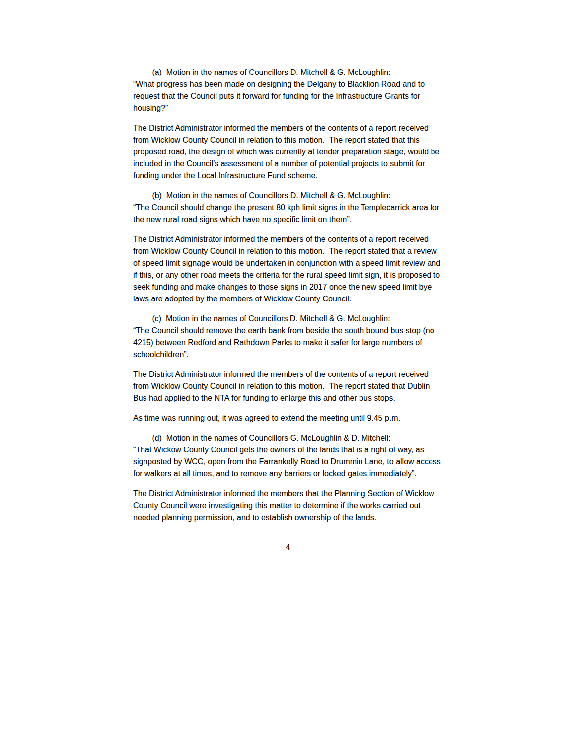(a) Motion in the names of Councillors D. Mitchell & G. McLoughlin:
“What progress has been made on designing the Delgany to Blacklion Road and to request that the Council puts it forward for funding for the Infrastructure Grants for housing?”
The District Administrator informed the members of the contents of a report received from Wicklow County Council in relation to this motion. The report stated that this proposed road, the design of which was currently at tender preparation stage, would be included in the Council’s assessment of a number of potential projects to submit for funding under the Local Infrastructure Fund scheme.
(b) Motion in the names of Councillors D. Mitchell & G. McLoughlin:
“The Council should change the present 80 kph limit signs in the Templecarrick area for the new rural road signs which have no specific limit on them”.
The District Administrator informed the members of the contents of a report received from Wicklow County Council in relation to this motion. The report stated that a review of speed limit signage would be undertaken in conjunction with a speed limit review and if this, or any other road meets the criteria for the rural speed limit sign, it is proposed to seek funding and make changes to those signs in 2017 once the new speed limit bye laws are adopted by the members of Wicklow County Council.
(c) Motion in the names of Councillors D. Mitchell & G. McLoughlin:
“The Council should remove the earth bank from beside the south bound bus stop (no 4215) between Redford and Rathdown Parks to make it safer for large numbers of schoolchildren”.
The District Administrator informed the members of the contents of a report received from Wicklow County Council in relation to this motion. The report stated that Dublin Bus had applied to the NTA for funding to enlarge this and other bus stops.
As time was running out, it was agreed to extend the meeting until 9.45 p.m.
(d) Motion in the names of Councillors G. McLoughlin & D. Mitchell:
“That Wickow County Council gets the owners of the lands that is a right of way, as signposted by WCC, open from the Farrankelly Road to Drummin Lane, to allow access for walkers at all times, and to remove any barriers or locked gates immediately”.
The District Administrator informed the members that the Planning Section of Wicklow County Council were investigating this matter to determine if the works carried out needed planning permission, and to establish ownership of the lands.
4